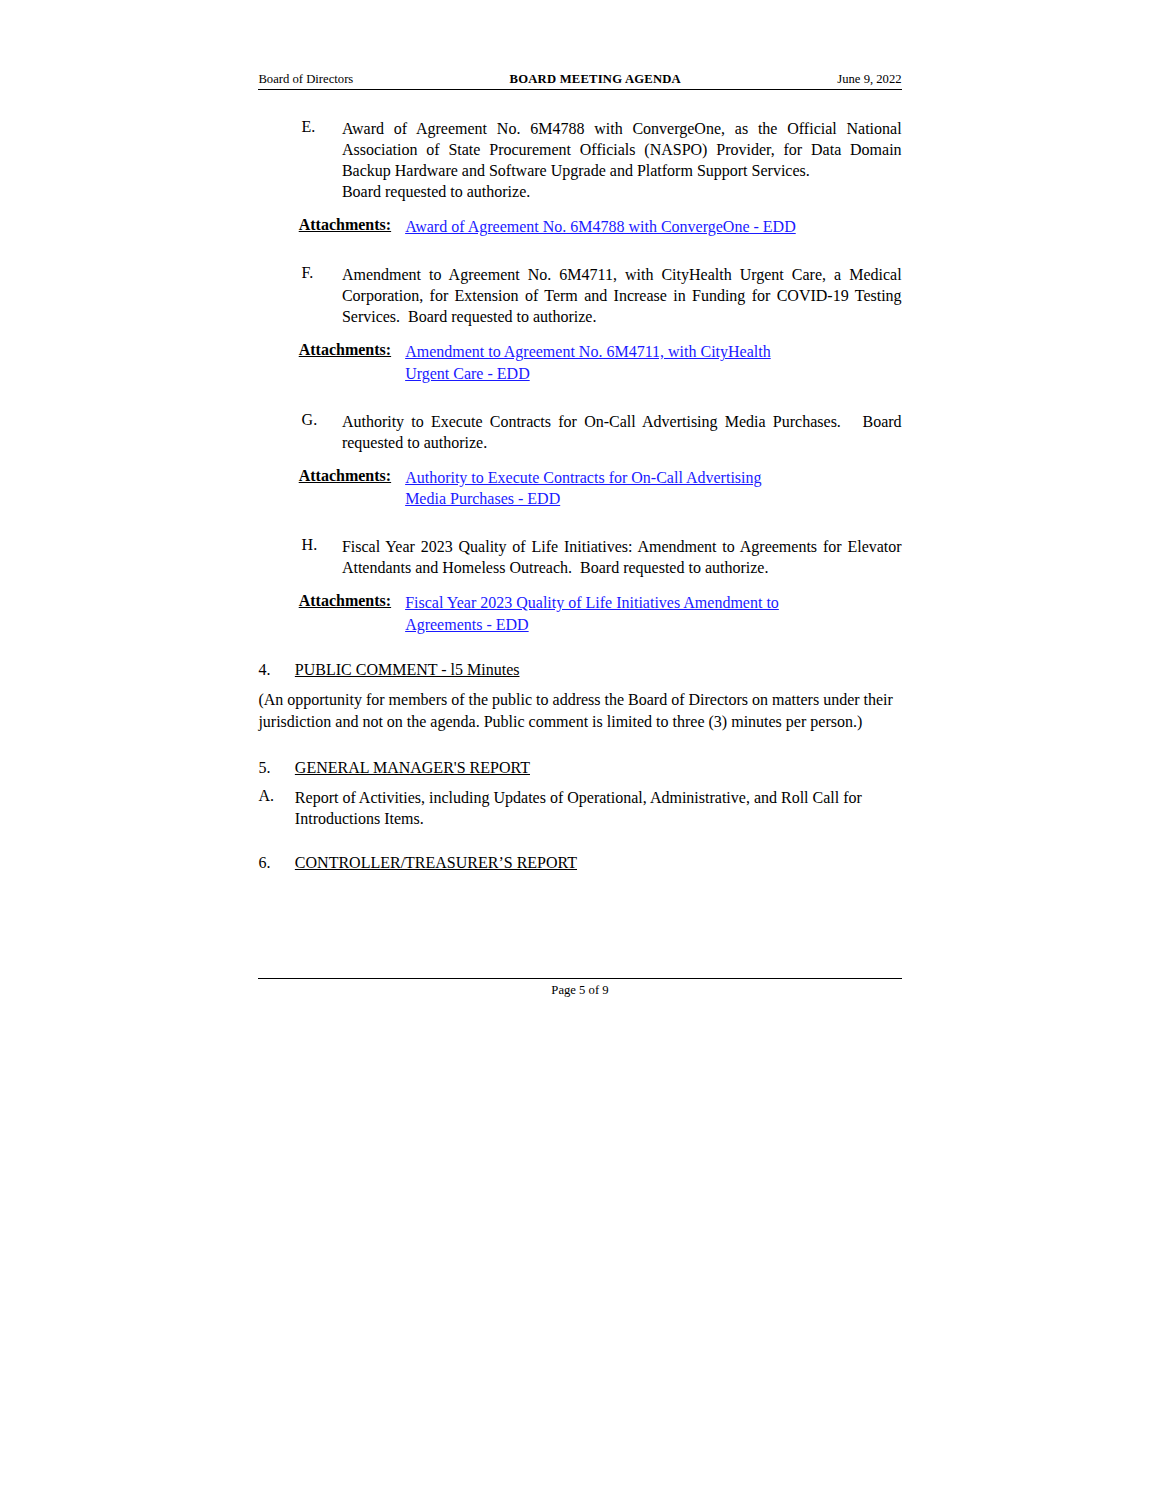Board of Directors
BOARD MEETING AGENDA
June 9, 2022
E.
Award of Agreement No. 6M4788 with ConvergeOne, as the Official National Association of State Procurement Officials (NASPO) Provider, for Data Domain Backup Hardware and Software Upgrade and Platform Support Services.
Board requested to authorize.
Attachments:
Award of Agreement No. 6M4788 with ConvergeOne - EDD
F.
Amendment to Agreement No. 6M4711, with CityHealth Urgent Care, a Medical Corporation, for Extension of Term and Increase in Funding for COVID-19 Testing Services. Board requested to authorize.
Attachments:
Amendment to Agreement No. 6M4711, with CityHealth
Urgent Care - EDD
G.
Authority to Execute Contracts for On-Call Advertising Media Purchases. Board requested to authorize.
Attachments:
Authority to Execute Contracts for On-Call Advertising
Media Purchases - EDD
H.
Fiscal Year 2023 Quality of Life Initiatives: Amendment to Agreements for Elevator Attendants and Homeless Outreach. Board requested to authorize.
Attachments:
Fiscal Year 2023 Quality of Life Initiatives Amendment to
Agreements - EDD
4.
PUBLIC COMMENT - l5 Minutes
(An opportunity for members of the public to address the Board of Directors on matters under their jurisdiction and not on the agenda. Public comment is limited to three (3) minutes per person.)
5.
GENERAL MANAGER'S REPORT
A.
Report of Activities, including Updates of Operational, Administrative, and Roll Call for Introductions Items.
6.
CONTROLLER/TREASURER’S REPORT
Page 5 of 9